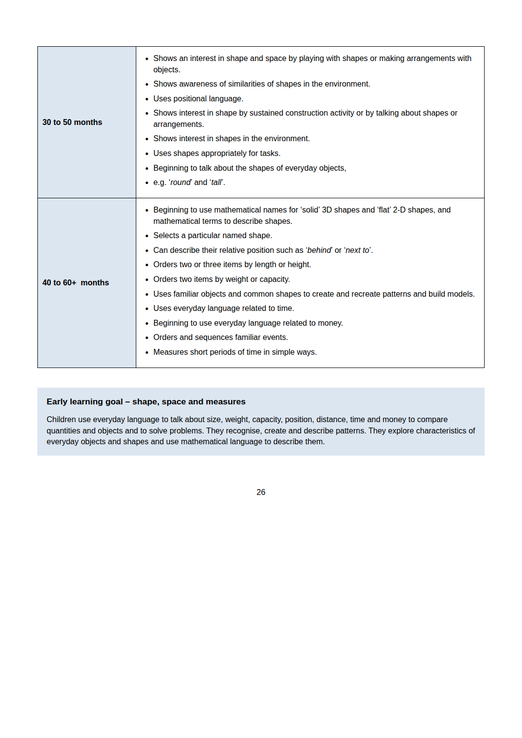| 30 to 50 months | Shows an interest in shape and space by playing with shapes or making arrangements with objects. Shows awareness of similarities of shapes in the environment. Uses positional language. Shows interest in shape by sustained construction activity or by talking about shapes or arrangements. Shows interest in shapes in the environment. Uses shapes appropriately for tasks. Beginning to talk about the shapes of everyday objects, e.g. ‘ round ’ and ‘ tall ’. |
| 40 to 60+ months | Beginning to use mathematical names for ‘solid’ 3D shapes and ‘flat’ 2-D shapes, and mathematical terms to describe shapes. Selects a particular named shape. Can describe their relative position such as ‘ behind ’ or ‘ next to ’. Orders two or three items by length or height. Orders two items by weight or capacity. Uses familiar objects and common shapes to create and recreate patterns and build models. Uses everyday language related to time. Beginning to use everyday language related to money. Orders and sequences familiar events. Measures short periods of time in simple ways. |
Early learning goal – shape, space and measures
Children use everyday language to talk about size, weight, capacity, position, distance, time and money to compare quantities and objects and to solve problems. They recognise, create and describe patterns. They explore characteristics of everyday objects and shapes and use mathematical language to describe them.
26